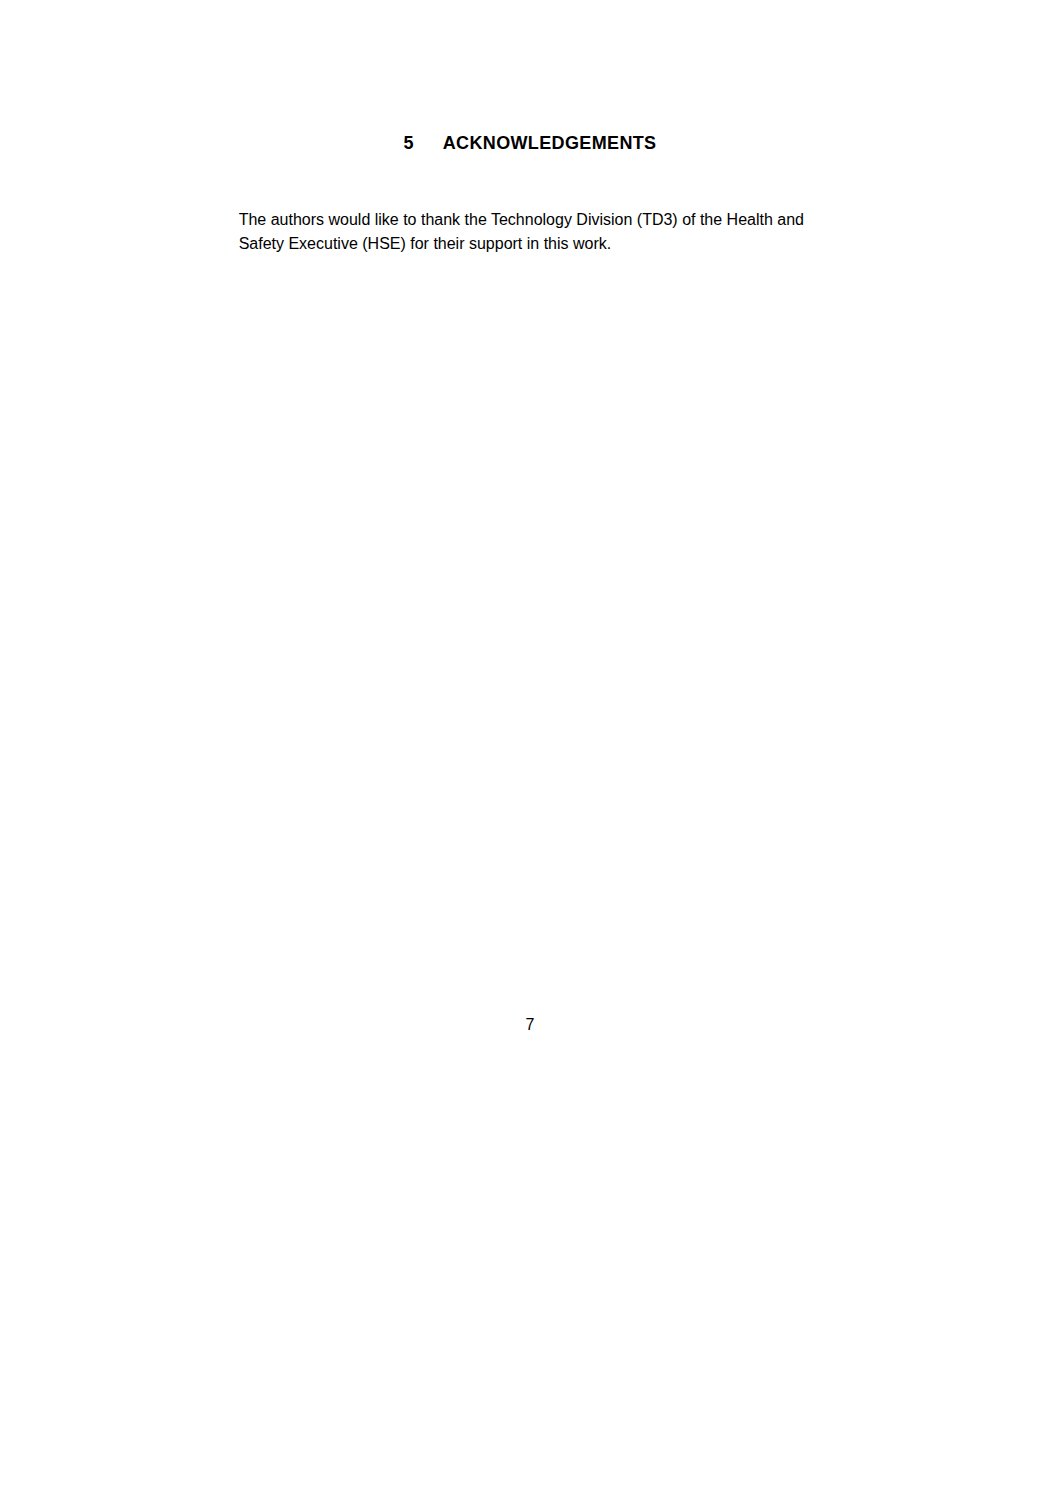5 ACKNOWLEDGEMENTS
The authors would like to thank the Technology Division (TD3) of the Health and Safety Executive (HSE) for their support in this work.
7